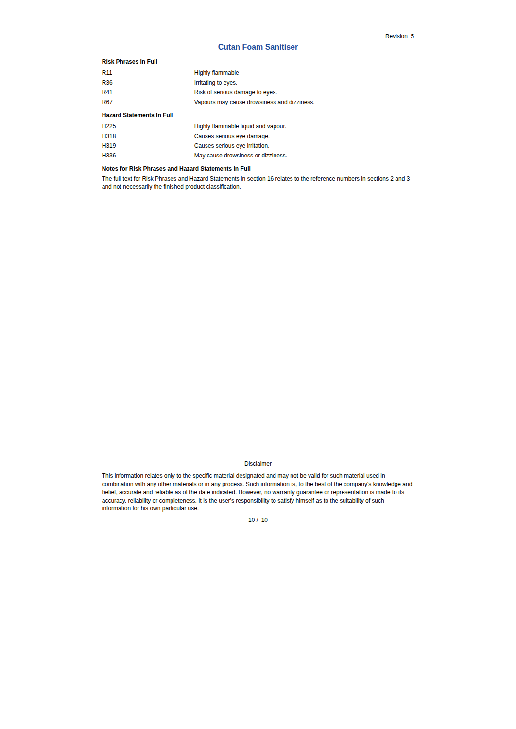Revision 5
Cutan Foam Sanitiser
Risk Phrases In Full
| R11 | Highly flammable |
| R36 | Irritating to eyes. |
| R41 | Risk of serious damage to eyes. |
| R67 | Vapours may cause drowsiness and dizziness. |
Hazard Statements In Full
| H225 | Highly flammable liquid and vapour. |
| H318 | Causes serious eye damage. |
| H319 | Causes serious eye irritation. |
| H336 | May cause drowsiness or dizziness. |
Notes for Risk Phrases and Hazard Statements in Full
The full text for Risk Phrases and Hazard Statements in section 16 relates to the reference numbers in sections 2 and 3 and not necessarily the finished product classification.
Disclaimer
This information relates only to the specific material designated and may not be valid for such material used in combination with any other materials or in any process. Such information is, to the best of the company's knowledge and belief, accurate and reliable as of the date indicated. However, no warranty guarantee or representation is made to its accuracy, reliability or completeness. It is the user's responsibility to satisfy himself as to the suitability of such information for his own particular use.
10 / 10